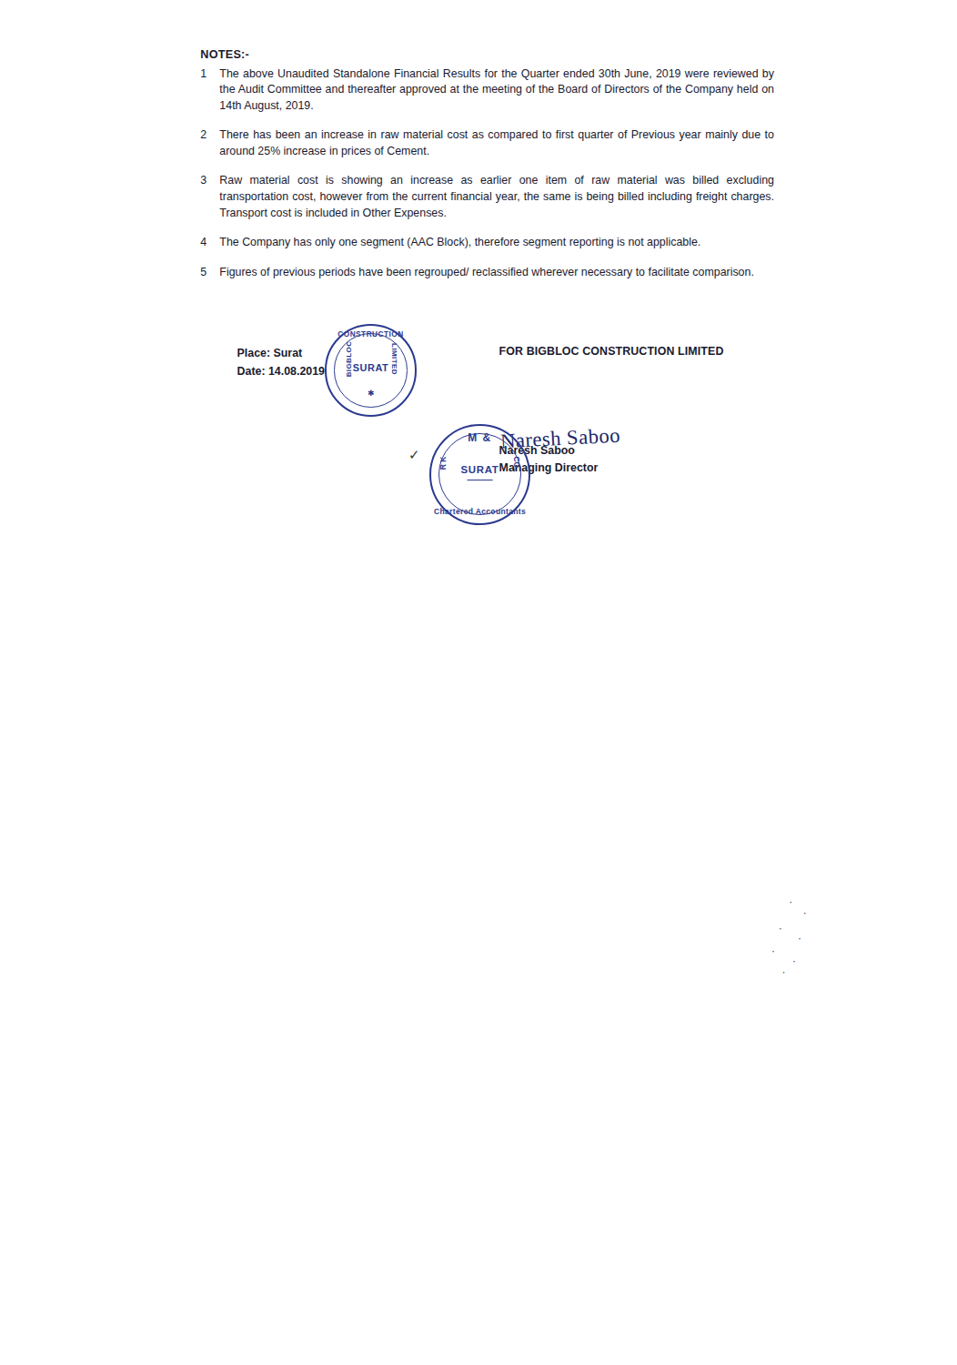NOTES:-
1 The above Unaudited Standalone Financial Results for the Quarter ended 30th June, 2019 were reviewed by the Audit Committee and thereafter approved at the meeting of the Board of Directors of the Company held on 14th August, 2019.
2 There has been an increase in raw material cost as compared to first quarter of Previous year mainly due to around 25% increase in prices of Cement.
3 Raw material cost is showing an increase as earlier one item of raw material was billed excluding transportation cost, however from the current financial year, the same is being billed including freight charges. Transport cost is included in Other Expenses.
4 The Company has only one segment (AAC Block), therefore segment reporting is not applicable.
5 Figures of previous periods have been regrouped/ reclassified wherever necessary to facilitate comparison.
Place: Surat
Date: 14.08.2019
CONSTRUCTION
BIGBLOC
SURAT
LIMITED
✱
FOR BIGBLOC CONSTRUCTION LIMITED
Naresh Saboo
Naresh Saboo
Managing Director
✓
M &
R K
SURAT
CO.
Chartered Accountants
· · · · · · ·